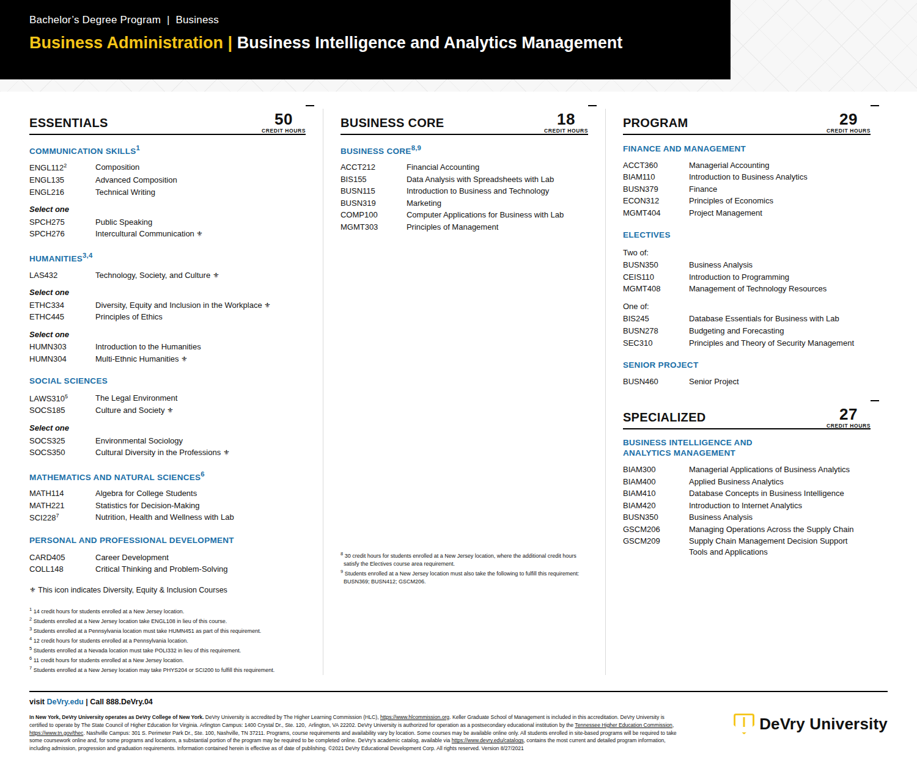Bachelor’s Degree Program | Business
Business Administration | Business Intelligence and Analytics Management
Essentials
50 CREDIT HOURS
Communication Skills1
| ENGL112 2 | Composition |
| ENGL135 | Advanced Composition |
| ENGL216 | Technical Writing |
Select one
| SPCH275 | Public Speaking |
| SPCH276 | Intercultural Communication ⚜ |
Humanities3,4
| LAS432 | Technology, Society, and Culture ⚜ |
Select one
| ETHC334 | Diversity, Equity and Inclusion in the Workplace ⚜ |
| ETHC445 | Principles of Ethics |
Select one
| HUMN303 | Introduction to the Humanities |
| HUMN304 | Multi-Ethnic Humanities ⚜ |
Social Sciences
| LAWS310 5 | The Legal Environment |
| SOCS185 | Culture and Society ⚜ |
Select one
| SOCS325 | Environmental Sociology |
| SOCS350 | Cultural Diversity in the Professions ⚜ |
Mathematics and Natural Sciences6
| MATH114 | Algebra for College Students |
| MATH221 | Statistics for Decision-Making |
| SCI228 7 | Nutrition, Health and Wellness with Lab |
Personal and Professional Development
| CARD405 | Career Development |
| COLL148 | Critical Thinking and Problem-Solving |
⚜ This icon indicates Diversity, Equity & Inclusion Courses
1 14 credit hours for students enrolled at a New Jersey location.
2 Students enrolled at a New Jersey location take ENGL108 in lieu of this course.
3 Students enrolled at a Pennsylvania location must take HUMN451 as part of this requirement.
4 12 credit hours for students enrolled at a Pennsylvania location.
5 Students enrolled at a Nevada location must take POLI332 in lieu of this requirement.
6 11 credit hours for students enrolled at a New Jersey location.
7 Students enrolled at a New Jersey location may take PHYS204 or SCI200 to fulfill this requirement.
Business Core
18 CREDIT HOURS
Business Core8,9
| ACCT212 | Financial Accounting |
| BIS155 | Data Analysis with Spreadsheets with Lab |
| BUSN115 | Introduction to Business and Technology |
| BUSN319 | Marketing |
| COMP100 | Computer Applications for Business with Lab |
| MGMT303 | Principles of Management |
8 30 credit hours for students enrolled at a New Jersey location, where the additional credit hours
satisfy the Electives course area requirement.
9 Students enrolled at a New Jersey location must also take the following to fulfill this requirement:
BUSN369; BUSN412; GSCM206.
Program
29 CREDIT HOURS
Finance and Management
| ACCT360 | Managerial Accounting |
| BIAM110 | Introduction to Business Analytics |
| BUSN379 | Finance |
| ECON312 | Principles of Economics |
| MGMT404 | Project Management |
Electives
Two of:
| BUSN350 | Business Analysis |
| CEIS110 | Introduction to Programming |
| MGMT408 | Management of Technology Resources |
One of:
| BIS245 | Database Essentials for Business with Lab |
| BUSN278 | Budgeting and Forecasting |
| SEC310 | Principles and Theory of Security Management |
Senior Project
| BUSN460 | Senior Project |
Specialized
27 CREDIT HOURS
Business Intelligence and
Analytics Management
| BIAM300 | Managerial Applications of Business Analytics |
| BIAM400 | Applied Business Analytics |
| BIAM410 | Database Concepts in Business Intelligence |
| BIAM420 | Introduction to Internet Analytics |
| BUSN350 | Business Analysis |
| GSCM206 | Managing Operations Across the Supply Chain |
| GSCM209 | Supply Chain Management Decision Support Tools and Applications |
visit DeVry.edu | Call 888.DeVry.04
In New York, DeVry University operates as DeVry College of New York. DeVry University is accredited by The Higher Learning Commission (HLC), https://www.hlcommission.org. Keller Graduate School of Management is included in this accreditation. DeVry University is certified to operate by The State Council of Higher Education for Virginia. Arlington Campus: 1400 Crystal Dr., Ste. 120, Arlington, VA 22202. DeVry University is authorized for operation as a postsecondary educational institution by the Tennessee Higher Education Commission, https://www.tn.gov/thec. Nashville Campus: 301 S. Perimeter Park Dr., Ste. 100, Nashville, TN 37211. Programs, course requirements and availability vary by location. Some courses may be available online only. All students enrolled in site-based programs will be required to take some coursework online and, for some programs and locations, a substantial portion of the program may be required to be completed online. DeVry’s academic catalog, available via https://www.devry.edu/catalogs, contains the most current and detailed program information, including admission, progression and graduation requirements. Information contained herein is effective as of date of publishing. ©2021 DeVry Educational Development Corp. All rights reserved. Version 8/27/2021
DeVry University